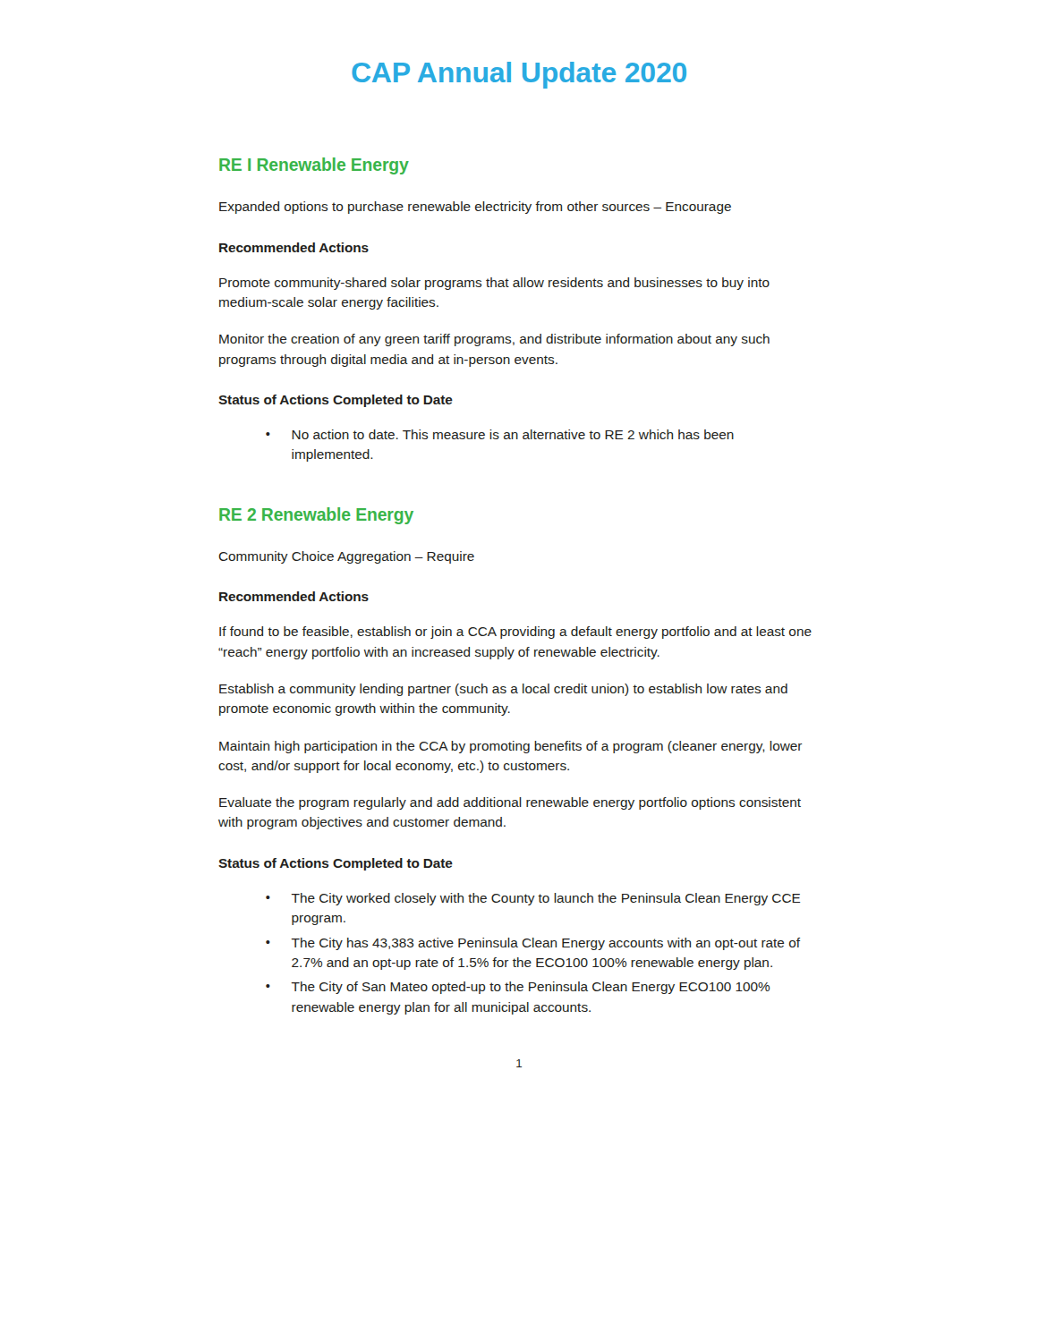CAP Annual Update 2020
RE I Renewable Energy
Expanded options to purchase renewable electricity from other sources – Encourage
Recommended Actions
Promote community-shared solar programs that allow residents and businesses to buy into medium-scale solar energy facilities.
Monitor the creation of any green tariff programs, and distribute information about any such programs through digital media and at in-person events.
Status of Actions Completed to Date
No action to date. This measure is an alternative to RE 2 which has been implemented.
RE 2 Renewable Energy
Community Choice Aggregation – Require
Recommended Actions
If found to be feasible, establish or join a CCA providing a default energy portfolio and at least one “reach” energy portfolio with an increased supply of renewable electricity.
Establish a community lending partner (such as a local credit union) to establish low rates and promote economic growth within the community.
Maintain high participation in the CCA by promoting benefits of a program (cleaner energy, lower cost, and/or support for local economy, etc.) to customers.
Evaluate the program regularly and add additional renewable energy portfolio options consistent with program objectives and customer demand.
Status of Actions Completed to Date
The City worked closely with the County to launch the Peninsula Clean Energy CCE program.
The City has 43,383 active Peninsula Clean Energy accounts with an opt-out rate of 2.7% and an opt-up rate of 1.5% for the ECO100 100% renewable energy plan.
The City of San Mateo opted-up to the Peninsula Clean Energy ECO100 100% renewable energy plan for all municipal accounts.
1